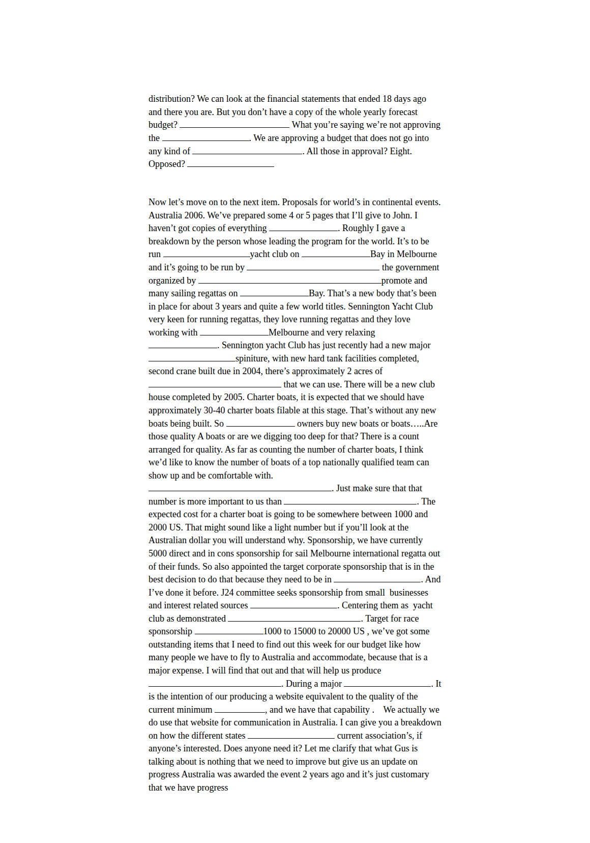distribution? We can look at the financial statements that ended 18 days ago and there you are. But you don’t have a copy of the whole yearly forecast budget? What you’re saying we’re not approving the . We are approving a budget that does not go into any kind of . All those in approval? Eight. Opposed?
Now let’s move on to the next item. Proposals for world’s in continental events. Australia 2006. We’ve prepared some 4 or 5 pages that I’ll give to John. I haven’t got copies of everything . Roughly I gave a breakdown by the person whose leading the program for the world. It’s to be run yacht club on Bay in Melbourne and it’s going to be run by the government organized by promote and many sailing regattas on Bay. That’s a new body that’s been in place for about 3 years and quite a few world titles. Sennington Yacht Club very keen for running regattas, they love running regattas and they love working with Melbourne and very relaxing . Sennington yacht Club has just recently had a new major spiniture, with new hard tank facilities completed, second crane built due in 2004, there’s approximately 2 acres of that we can use. There will be a new club house completed by 2005. Charter boats, it is expected that we should have approximately 30-40 charter boats filable at this stage. That’s without any new boats being built. So owners buy new boats or boats…..Are those quality A boats or are we digging too deep for that? There is a count arranged for quality. As far as counting the number of charter boats, I think we’d like to know the number of boats of a top nationally qualified team can show up and be comfortable with. . Just make sure that that number is more important to us than . The expected cost for a charter boat is going to be somewhere between 1000 and 2000 US. That might sound like a light number but if you’ll look at the Australian dollar you will understand why. Sponsorship, we have currently 5000 direct and in cons sponsorship for sail Melbourne international regatta out of their funds. So also appointed the target corporate sponsorship that is in the best decision to do that because they need to be in . And I’ve done it before. J24 committee seeks sponsorship from small businesses and interest related sources . Centering them as yacht club as demonstrated . Target for race sponsorship 1000 to 15000 to 20000 US , we’ve got some outstanding items that I need to find out this week for our budget like how many people we have to fly to Australia and accommodate, because that is a major expense. I will find that out and that will help us produce . During a major . It is the intention of our producing a website equivalent to the quality of the current minimum , and we have that capability . We actually we do use that website for communication in Australia. I can give you a breakdown on how the different states current association’s, if anyone’s interested. Does anyone need it? Let me clarify that what Gus is talking about is nothing that we need to improve but give us an update on progress Australia was awarded the event 2 years ago and it’s just customary that we have progress